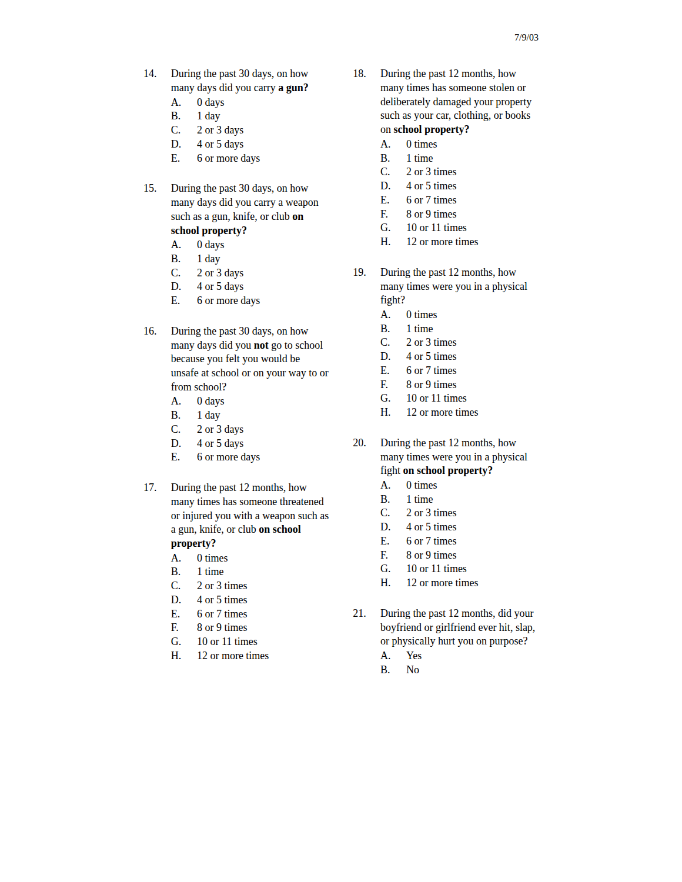7/9/03
14.
During the past 30 days, on how many days did you carry a gun?
A. 0 days
B. 1 day
C. 2 or 3 days
D. 4 or 5 days
E. 6 or more days
15.
During the past 30 days, on how many days did you carry a weapon such as a gun, knife, or club on school property?
A. 0 days
B. 1 day
C. 2 or 3 days
D. 4 or 5 days
E. 6 or more days
16.
During the past 30 days, on how many days did you not go to school because you felt you would be unsafe at school or on your way to or from school?
A. 0 days
B. 1 day
C. 2 or 3 days
D. 4 or 5 days
E. 6 or more days
17.
During the past 12 months, how many times has someone threatened or injured you with a weapon such as a gun, knife, or club on school property?
A. 0 times
B. 1 time
C. 2 or 3 times
D. 4 or 5 times
E. 6 or 7 times
F. 8 or 9 times
G. 10 or 11 times
H. 12 or more times
18.
During the past 12 months, how many times has someone stolen or deliberately damaged your property such as your car, clothing, or books on school property?
A. 0 times
B. 1 time
C. 2 or 3 times
D. 4 or 5 times
E. 6 or 7 times
F. 8 or 9 times
G. 10 or 11 times
H. 12 or more times
19.
During the past 12 months, how many times were you in a physical fight?
A. 0 times
B. 1 time
C. 2 or 3 times
D. 4 or 5 times
E. 6 or 7 times
F. 8 or 9 times
G. 10 or 11 times
H. 12 or more times
20.
During the past 12 months, how many times were you in a physical fight on school property?
A. 0 times
B. 1 time
C. 2 or 3 times
D. 4 or 5 times
E. 6 or 7 times
F. 8 or 9 times
G. 10 or 11 times
H. 12 or more times
21.
During the past 12 months, did your boyfriend or girlfriend ever hit, slap, or physically hurt you on purpose?
A. Yes
B. No